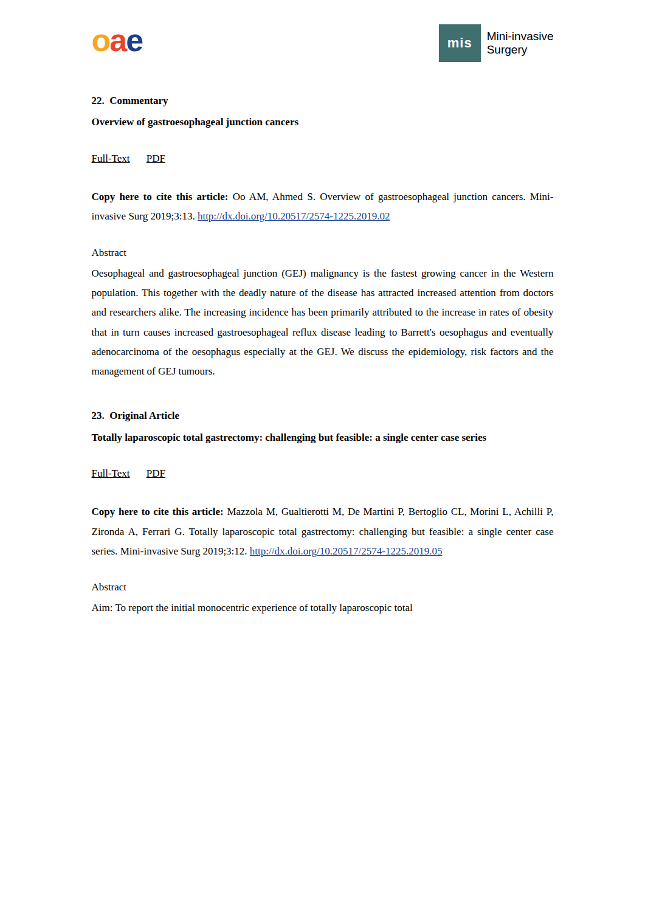oae
mis
Mini-invasive
Surgery
22. Commentary
Overview of gastroesophageal junction cancers
Full-Text PDF
Copy here to cite this article: Oo AM, Ahmed S. Overview of gastroesophageal junction cancers. Mini-invasive Surg 2019;3:13. http://dx.doi.org/10.20517/2574-1225.2019.02
Abstract
Oesophageal and gastroesophageal junction (GEJ) malignancy is the fastest growing cancer in the Western population. This together with the deadly nature of the disease has attracted increased attention from doctors and researchers alike. The increasing incidence has been primarily attributed to the increase in rates of obesity that in turn causes increased gastroesophageal reflux disease leading to Barrett's oesophagus and eventually adenocarcinoma of the oesophagus especially at the GEJ. We discuss the epidemiology, risk factors and the management of GEJ tumours.
23. Original Article
Totally laparoscopic total gastrectomy: challenging but feasible: a single center case series
Full-Text PDF
Copy here to cite this article: Mazzola M, Gualtierotti M, De Martini P, Bertoglio CL, Morini L, Achilli P, Zironda A, Ferrari G. Totally laparoscopic total gastrectomy: challenging but feasible: a single center case series. Mini-invasive Surg 2019;3:12. http://dx.doi.org/10.20517/2574-1225.2019.05
Abstract
Aim: To report the initial monocentric experience of totally laparoscopic total